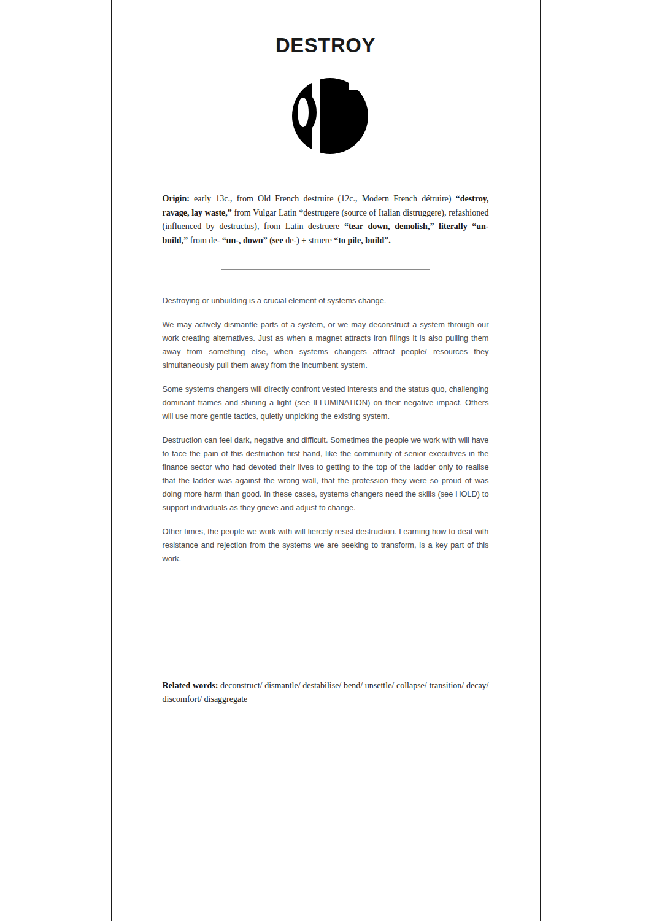DESTROY
Origin: early 13c., from Old French destruire (12c., Modern French détruire) “destroy, ravage, lay waste,” from Vulgar Latin *destrugere (source of Italian distruggere), refashioned (influenced by destructus), from Latin destruere “tear down, demolish,” literally “un-build,” from de- “un-, down” (see de-) + struere “to pile, build”.
Destroying or unbuilding is a crucial element of systems change.
We may actively dismantle parts of a system, or we may deconstruct a system through our work creating alternatives. Just as when a magnet attracts iron filings it is also pulling them away from something else, when systems changers attract people/ resources they simultaneously pull them away from the incumbent system.
Some systems changers will directly confront vested interests and the status quo, challenging dominant frames and shining a light (see ILLUMINATION) on their negative impact. Others will use more gentle tactics, quietly unpicking the existing system.
Destruction can feel dark, negative and difficult. Sometimes the people we work with will have to face the pain of this destruction first hand, like the community of senior executives in the finance sector who had devoted their lives to getting to the top of the ladder only to realise that the ladder was against the wrong wall, that the profession they were so proud of was doing more harm than good. In these cases, systems changers need the skills (see HOLD) to support individuals as they grieve and adjust to change.
Other times, the people we work with will fiercely resist destruction. Learning how to deal with resistance and rejection from the systems we are seeking to transform, is a key part of this work.
Related words: deconstruct/ dismantle/ destabilise/ bend/ unsettle/ collapse/ transition/ decay/ discomfort/ disaggregate